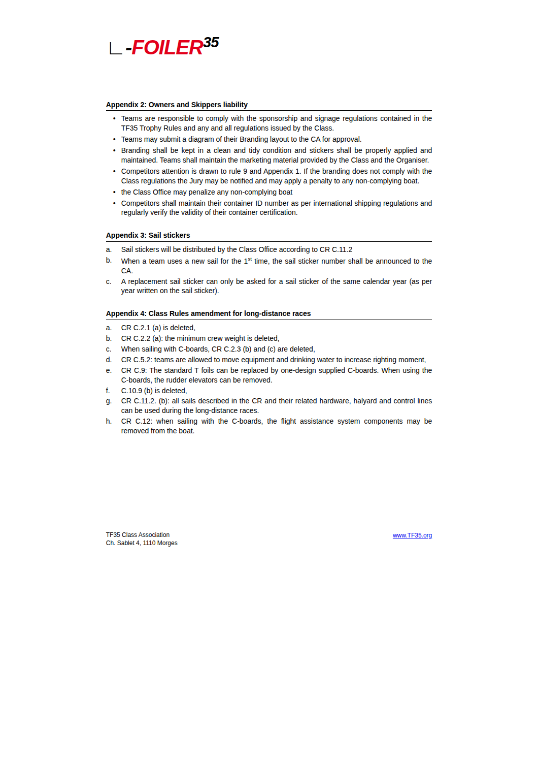∟-FOILER 35
Appendix 2: Owners and Skippers liability
Teams are responsible to comply with the sponsorship and signage regulations contained in the TF35 Trophy Rules and any and all regulations issued by the Class.
Teams may submit a diagram of their Branding layout to the CA for approval.
Branding shall be kept in a clean and tidy condition and stickers shall be properly applied and maintained. Teams shall maintain the marketing material provided by the Class and the Organiser.
Competitors attention is drawn to rule 9 and Appendix 1. If the branding does not comply with the Class regulations the Jury may be notified and may apply a penalty to any non-complying boat.
the Class Office may penalize any non-complying boat
Competitors shall maintain their container ID number as per international shipping regulations and regularly verify the validity of their container certification.
Appendix 3: Sail stickers
Sail stickers will be distributed by the Class Office according to CR C.11.2
When a team uses a new sail for the 1st time, the sail sticker number shall be announced to the CA.
A replacement sail sticker can only be asked for a sail sticker of the same calendar year (as per year written on the sail sticker).
Appendix 4: Class Rules amendment for long-distance races
CR C.2.1 (a) is deleted,
CR C.2.2 (a): the minimum crew weight is deleted,
When sailing with C-boards, CR C.2.3 (b) and (c) are deleted,
CR C.5.2: teams are allowed to move equipment and drinking water to increase righting moment,
CR C.9: The standard T foils can be replaced by one-design supplied C-boards. When using the C-boards, the rudder elevators can be removed.
C.10.9 (b) is deleted,
CR C.11.2. (b): all sails described in the CR and their related hardware, halyard and control lines can be used during the long-distance races.
CR C.12: when sailing with the C-boards, the flight assistance system components may be removed from the boat.
TF35 Class Association
Ch. Sablet 4, 1110 Morges
www.TF35.org